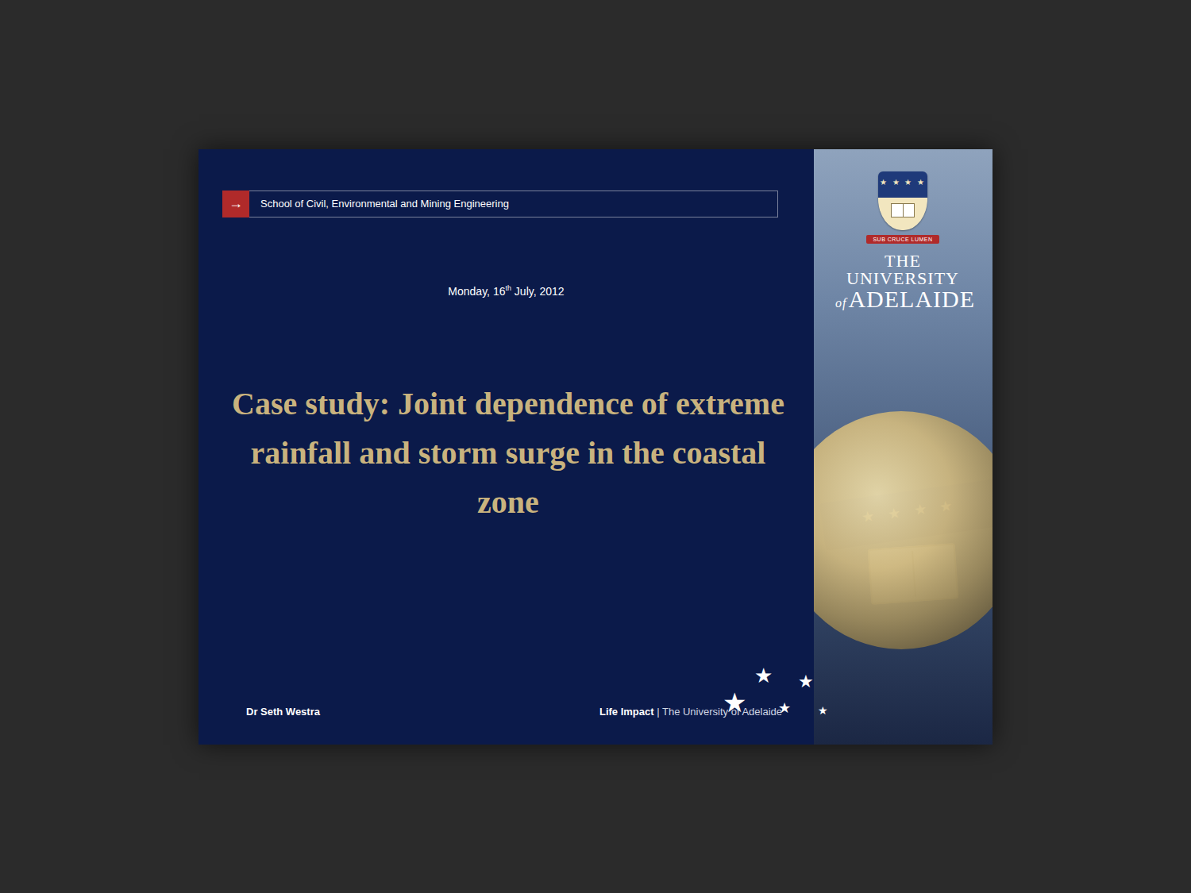★ ★ ★ ★
★ ★ ★ ★
SUB CRUCE LUMEN
THE UNIVERSITY
of ADELAIDE
→
School of Civil, Environmental and Mining Engineering
Monday, 16th July, 2012
Case study: Joint dependence of extreme rainfall and storm surge in the coastal zone
★ ★ ★ ★ ★
Dr Seth Westra
Life Impact | The University of Adelaide